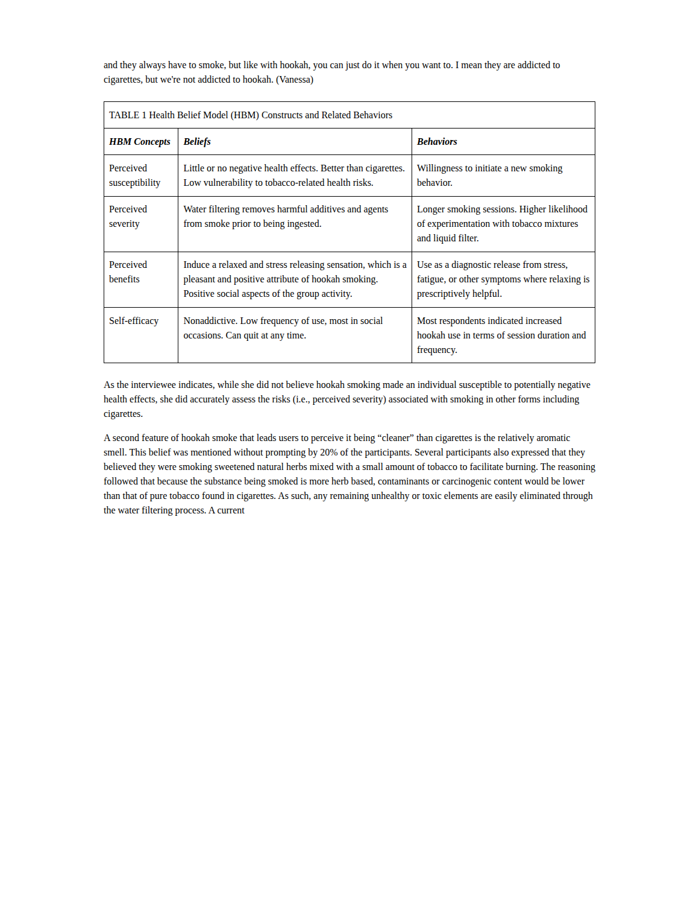and they always have to smoke, but like with hookah, you can just do it when you want to. I mean they are addicted to cigarettes, but we're not addicted to hookah. (Vanessa)
TABLE 1 Health Belief Model (HBM) Constructs and Related Behaviors
| HBM Concepts | Beliefs | Behaviors |
| --- | --- | --- |
| Perceived susceptibility | Little or no negative health effects. Better than cigarettes. Low vulnerability to tobacco-related health risks. | Willingness to initiate a new smoking behavior. |
| Perceived severity | Water filtering removes harmful additives and agents from smoke prior to being ingested. | Longer smoking sessions. Higher likelihood of experimentation with tobacco mixtures and liquid filter. |
| Perceived benefits | Induce a relaxed and stress releasing sensation, which is a pleasant and positive attribute of hookah smoking. Positive social aspects of the group activity. | Use as a diagnostic release from stress, fatigue, or other symptoms where relaxing is prescriptively helpful. |
| Self-efficacy | Nonaddictive. Low frequency of use, most in social occasions. Can quit at any time. | Most respondents indicated increased hookah use in terms of session duration and frequency. |
As the interviewee indicates, while she did not believe hookah smoking made an individual susceptible to potentially negative health effects, she did accurately assess the risks (i.e., perceived severity) associated with smoking in other forms including cigarettes.
A second feature of hookah smoke that leads users to perceive it being “cleaner” than cigarettes is the relatively aromatic smell. This belief was mentioned without prompting by 20% of the participants. Several participants also expressed that they believed they were smoking sweetened natural herbs mixed with a small amount of tobacco to facilitate burning. The reasoning followed that because the substance being smoked is more herb based, contaminants or carcinogenic content would be lower than that of pure tobacco found in cigarettes. As such, any remaining unhealthy or toxic elements are easily eliminated through the water filtering process. A current